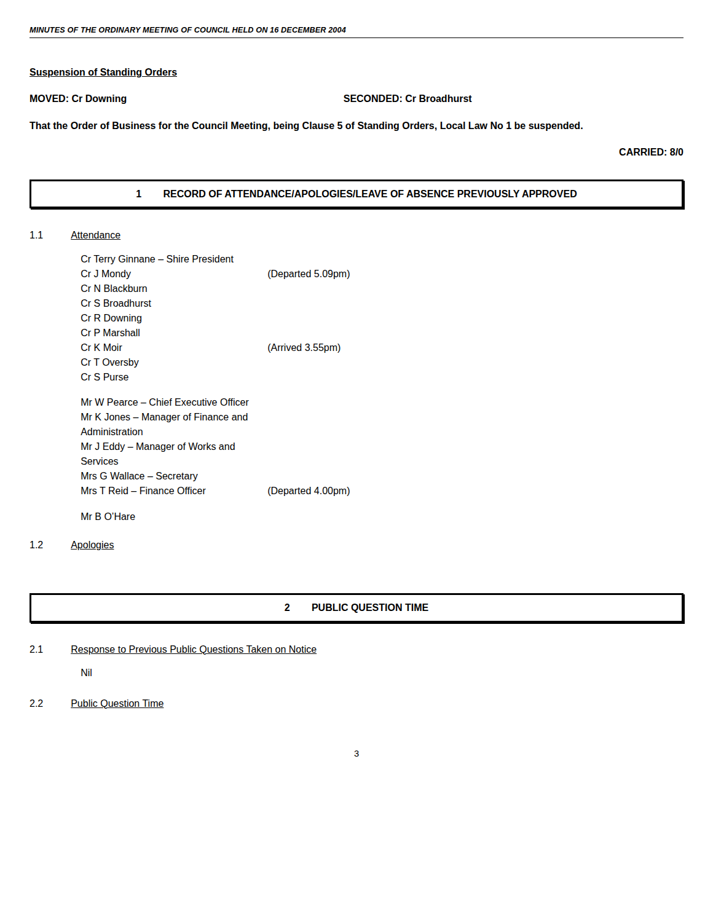MINUTES OF THE ORDINARY MEETING OF COUNCIL HELD ON 16 DECEMBER 2004
Suspension of Standing Orders
MOVED: Cr Downing SECONDED: Cr Broadhurst
That the Order of Business for the Council Meeting, being Clause 5 of Standing Orders, Local Law No 1 be suspended.
CARRIED: 8/0
1 RECORD OF ATTENDANCE/APOLOGIES/LEAVE OF ABSENCE PREVIOUSLY APPROVED
1.1 Attendance
Cr Terry Ginnane – Shire President
Cr J Mondy(Departed 5.09pm)
Cr N Blackburn
Cr S Broadhurst
Cr R Downing
Cr P Marshall
Cr K Moir(Arrived 3.55pm)
Cr T Oversby
Cr S Purse
Mr W Pearce – Chief Executive Officer
Mr K Jones – Manager of Finance and Administration
Mr J Eddy – Manager of Works and Services
Mrs G Wallace – Secretary
Mrs T Reid – Finance Officer(Departed 4.00pm)
Mr B O’Hare
1.2 Apologies
2 PUBLIC QUESTION TIME
2.1 Response to Previous Public Questions Taken on Notice
Nil
2.2 Public Question Time
3